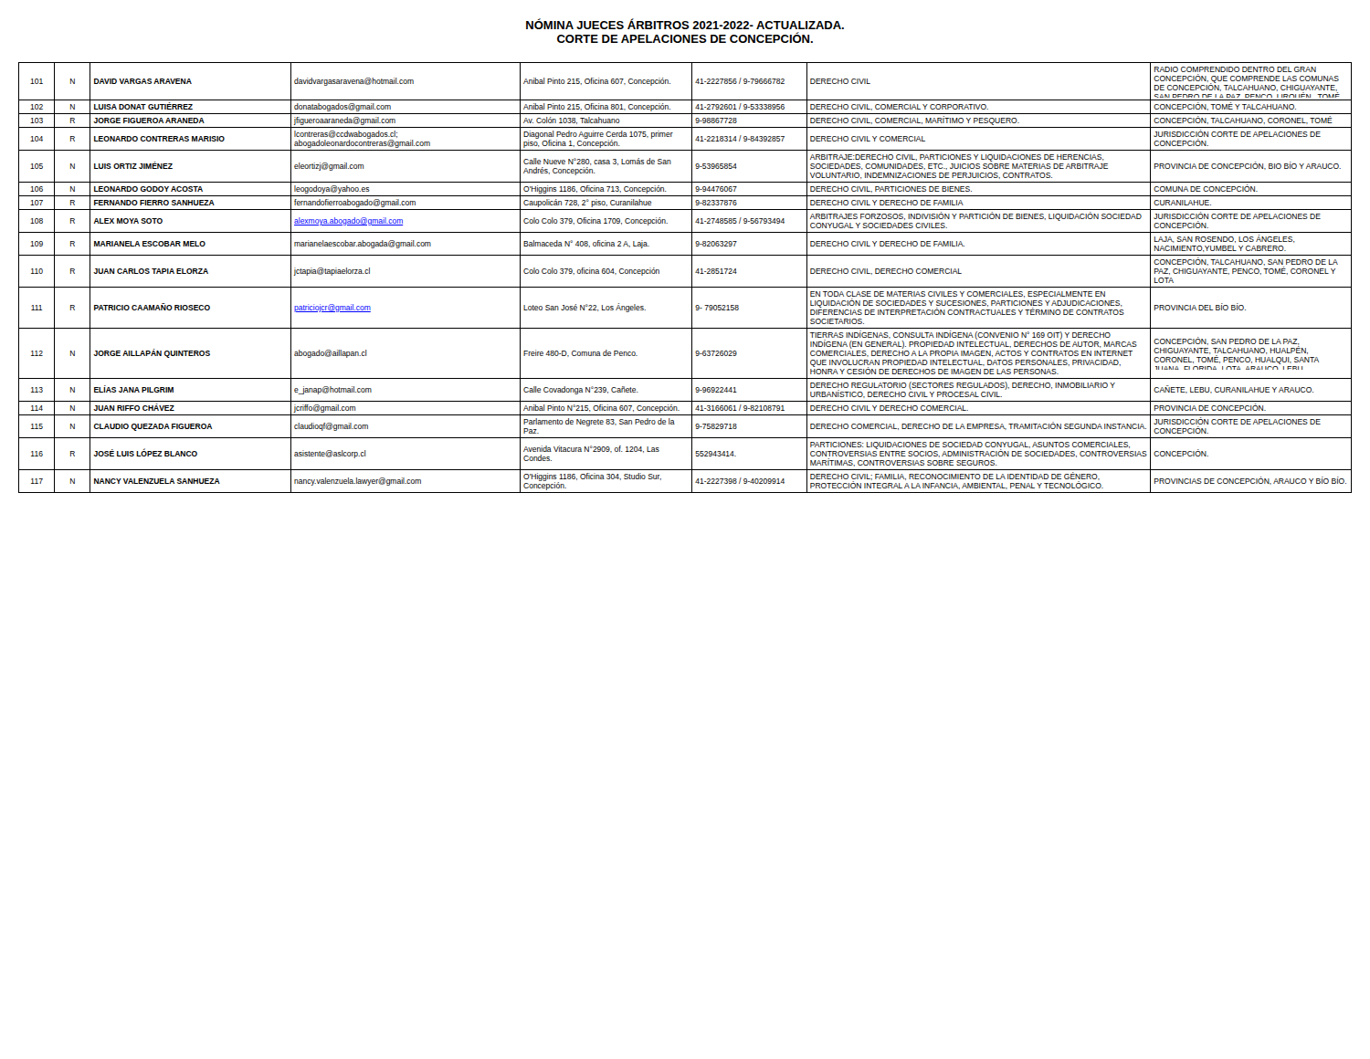NÓMINA JUECES ÁRBITROS 2021-2022- ACTUALIZADA.
CORTE DE APELACIONES DE CONCEPCIÓN.
| 101 | N | DAVID VARGAS ARAVENA | davidvargasaravena@hotmail.com | Anibal Pinto 215, Oficina 607, Concepción. | 41-2227856 / 9-79666782 | DERECHO CIVIL | RADIO COMPRENDIDO DENTRO DEL GRAN CONCEPCIÓN, QUE COMPRENDE LAS COMUNAS DE CONCEPCIÓN, TALCAHUANO, CHIGUAYANTE, SAN PEDRO DE LA PAZ, PENCO, LIRQUÉN , TOMÉ, CORONEL Y LOTA. |
| 102 | N | LUISA DONAT GUTIÉRREZ | donatabogados@gmail.com | Anibal Pinto 215, Oficina 801, Concepción. | 41-2792601 / 9-53338956 | DERECHO CIVIL, COMERCIAL Y CORPORATIVO. | CONCEPCIÓN, TOMÉ Y TALCAHUANO. |
| 103 | R | JORGE FIGUEROA ARANEDA | jfigueroaaraneda@gmail.com | Av. Colón 1038, Talcahuano | 9-98867728 | DERECHO CIVIL, COMERCIAL, MARÍTIMO Y PESQUERO. | CONCEPCIÓN, TALCAHUANO, CORONEL, TOMÉ |
| 104 | R | LEONARDO CONTRERAS MARISIO | lcontreras@ccdwabogados.cl; abogadoleonardocontreras@gmail.com | Diagonal Pedro Aguirre Cerda 1075, primer piso, Oficina 1, Concepción. | 41-2218314 / 9-84392857 | DERECHO CIVIL Y COMERCIAL | JURISDICCIÓN CORTE DE APELACIONES DE CONCEPCIÓN. |
| 105 | N | LUIS ORTIZ JIMÉNEZ | eleortizj@gmail.com | Calle Nueve N°280, casa 3, Lomás de San Andrés, Concepción. | 9-53965854 | ARBITRAJE:DERECHO CIVIL, PARTICIONES Y LIQUIDACIONES DE HERENCIAS, SOCIEDADES, COMUNIDADES, ETC., JUICIOS SOBRE MATERIAS DE ARBITRAJE VOLUNTARIO, INDEMNIZACIONES DE PERJUICIOS, CONTRATOS. | PROVINCIA DE CONCEPCIÓN, BIO BÍO Y ARAUCO. |
| 106 | N | LEONARDO GODOY ACOSTA | leogodoya@yahoo.es | O'Higgins 1186, Oficina 713, Concepción. | 9-94476067 | DERECHO CIVIL, PARTICIONES DE BIENES. | COMUNA DE CONCEPCIÓN. |
| 107 | R | FERNANDO FIERRO SANHUEZA | fernandofierroabogado@gmail.com | Caupolicán 728, 2° piso, Curanilahue | 9-82337876 | DERECHO CIVIL Y DERECHO DE FAMILIA | CURANILAHUE. |
| 108 | R | ALEX MOYA SOTO | alexmoya.abogado@gmail.com | Colo Colo 379, Oficina 1709, Concepción. | 41-2748585 / 9-56793494 | ARBITRAJES FORZOSOS, INDIVISIÓN Y PARTICIÓN DE BIENES, LIQUIDACIÓN SOCIEDAD CONYUGAL Y SOCIEDADES CIVILES. | JURISDICCIÓN CORTE DE APELACIONES DE CONCEPCIÓN. |
| 109 | R | MARIANELA ESCOBAR MELO | marianelaescobar.abogada@gmail.com | Balmaceda N° 408, oficina 2 A, Laja. | 9-82063297 | DERECHO CIVIL Y DERECHO DE FAMILIA. | LAJA, SAN ROSENDO, LOS ÁNGELES, NACIMIENTO,YUMBEL Y CABRERO. |
| 110 | R | JUAN CARLOS TAPIA ELORZA | jctapia@tapiaelorza.cl | Colo Colo 379, oficina 604, Concepción | 41-2851724 | DERECHO CIVIL, DERECHO COMERCIAL | CONCEPCIÓN, TALCAHUANO, SAN PEDRO DE LA PAZ, CHIGUAYANTE, PENCO, TOMÉ, CORONEL Y LOTA |
| 111 | R | PATRICIO CAAMAÑO RIOSECO | patriciojcr@gmail.com | Loteo San José N°22, Los Ángeles. | 9- 79052158 | EN TODA CLASE DE MATERIAS CIVILES Y COMERCIALES, ESPECIALMENTE EN LIQUIDACIÓN DE SOCIEDADES Y SUCESIONES, PARTICIONES Y ADJUDICACIONES, DIFERENCIAS DE INTERPRETACIÓN CONTRACTUALES Y TÉRMINO DE CONTRATOS SOCIETARIOS. | PROVINCIA DEL BÍO BÍO. |
| 112 | N | JORGE AILLAPÁN QUINTEROS | abogado@aillapan.cl | Freire 480-D, Comuna de Penco. | 9-63726029 | TIERRAS INDÍGENAS, CONSULTA INDÍGENA (CONVENIO N° 169 OIT) Y DERECHO INDÍGENA (EN GENERAL). PROPIEDAD INTELECTUAL, DERECHOS DE AUTOR, MARCAS COMERCIALES, DERECHO A LA PROPIA IMAGEN, ACTOS Y CONTRATOS EN INTERNET QUE INVOLUCRAN PROPIEDAD INTELECTUAL, DATOS PERSONALES, PRIVACIDAD, HONRA Y CESIÓN DE DERECHOS DE IMAGEN DE LAS PERSONAS. | CONCEPCIÓN, SAN PEDRO DE LA PAZ, CHIGUAYANTE, TALCAHUANO, HUALPÉN, CORONEL, TOMÉ, PENCO, HUALQUI, SANTA JUANA, FLORIDA, LOTA, ARAUCO, LEBU, CURANILAHUE, LOS ÁLAMOS, CAÑETE, CONTULMO, TIRÚA, LOS ÁNGELES, SANTA BÁRBARA, MULCHÉN, ALTO BIOBÍO, ANTUCO, LAJA, NACIMIENTO, NEGRETE, QUILACO, QUILLECO, SAN ROSENDO |
| 113 | N | ELÍAS JANA PILGRIM | e_janap@hotmail.com | Calle Covadonga N°239, Cañete. | 9-96922441 | DERECHO REGULATORIO (SECTORES REGULADOS), DERECHO, INMOBILIARIO Y URBANÍSTICO, DERECHO CIVIL Y PROCESAL CIVIL. | CAÑETE, LEBU, CURANILAHUE Y ARAUCO. |
| 114 | N | JUAN RIFFO CHÁVEZ | jcriffo@gmail.com | Anibal Pinto N°215, Oficina 607, Concepción. | 41-3166061 / 9-82108791 | DERECHO CIVIL Y DERECHO COMERCIAL. | PROVINCIA DE CONCEPCIÓN. |
| 115 | N | CLAUDIO QUEZADA FIGUEROA | claudioqf@gmail.com | Parlamento de Negrete 83, San Pedro de la Paz. | 9-75829718 | DERECHO COMERCIAL, DERECHO DE LA EMPRESA, TRAMITACIÓN SEGUNDA INSTANCIA. | JURISDICCIÓN CORTE DE APELACIONES DE CONCEPCIÓN. |
| 116 | R | JOSÉ LUIS LÓPEZ BLANCO | asistente@aslcorp.cl | Avenida Vitacura N°2909, of. 1204, Las Condes. | 552943414. | PARTICIONES: LIQUIDACIONES DE SOCIEDAD CONYUGAL, ASUNTOS COMERCIALES, CONTROVERSIAS ENTRE SOCIOS, ADMINISTRACIÓN DE SOCIEDADES, CONTROVERSIAS MARÍTIMAS, CONTROVERSIAS SOBRE SEGUROS. | CONCEPCIÓN. |
| 117 | N | NANCY VALENZUELA SANHUEZA | nancy.valenzuela.lawyer@gmail.com | O'Higgins 1186, Oficina 304, Studio Sur, Concepción. | 41-2227398 / 9-40209914 | DERECHO CIVIL; FAMILIA, RECONOCIMIENTO DE LA IDENTIDAD DE GÉNERO, PROTECCIÓN INTEGRAL A LA INFANCIA, AMBIENTAL, PENAL Y TECNOLÓGICO. | PROVINCIAS DE CONCEPCIÓN, ARAUCO Y BÍO BÍO. |